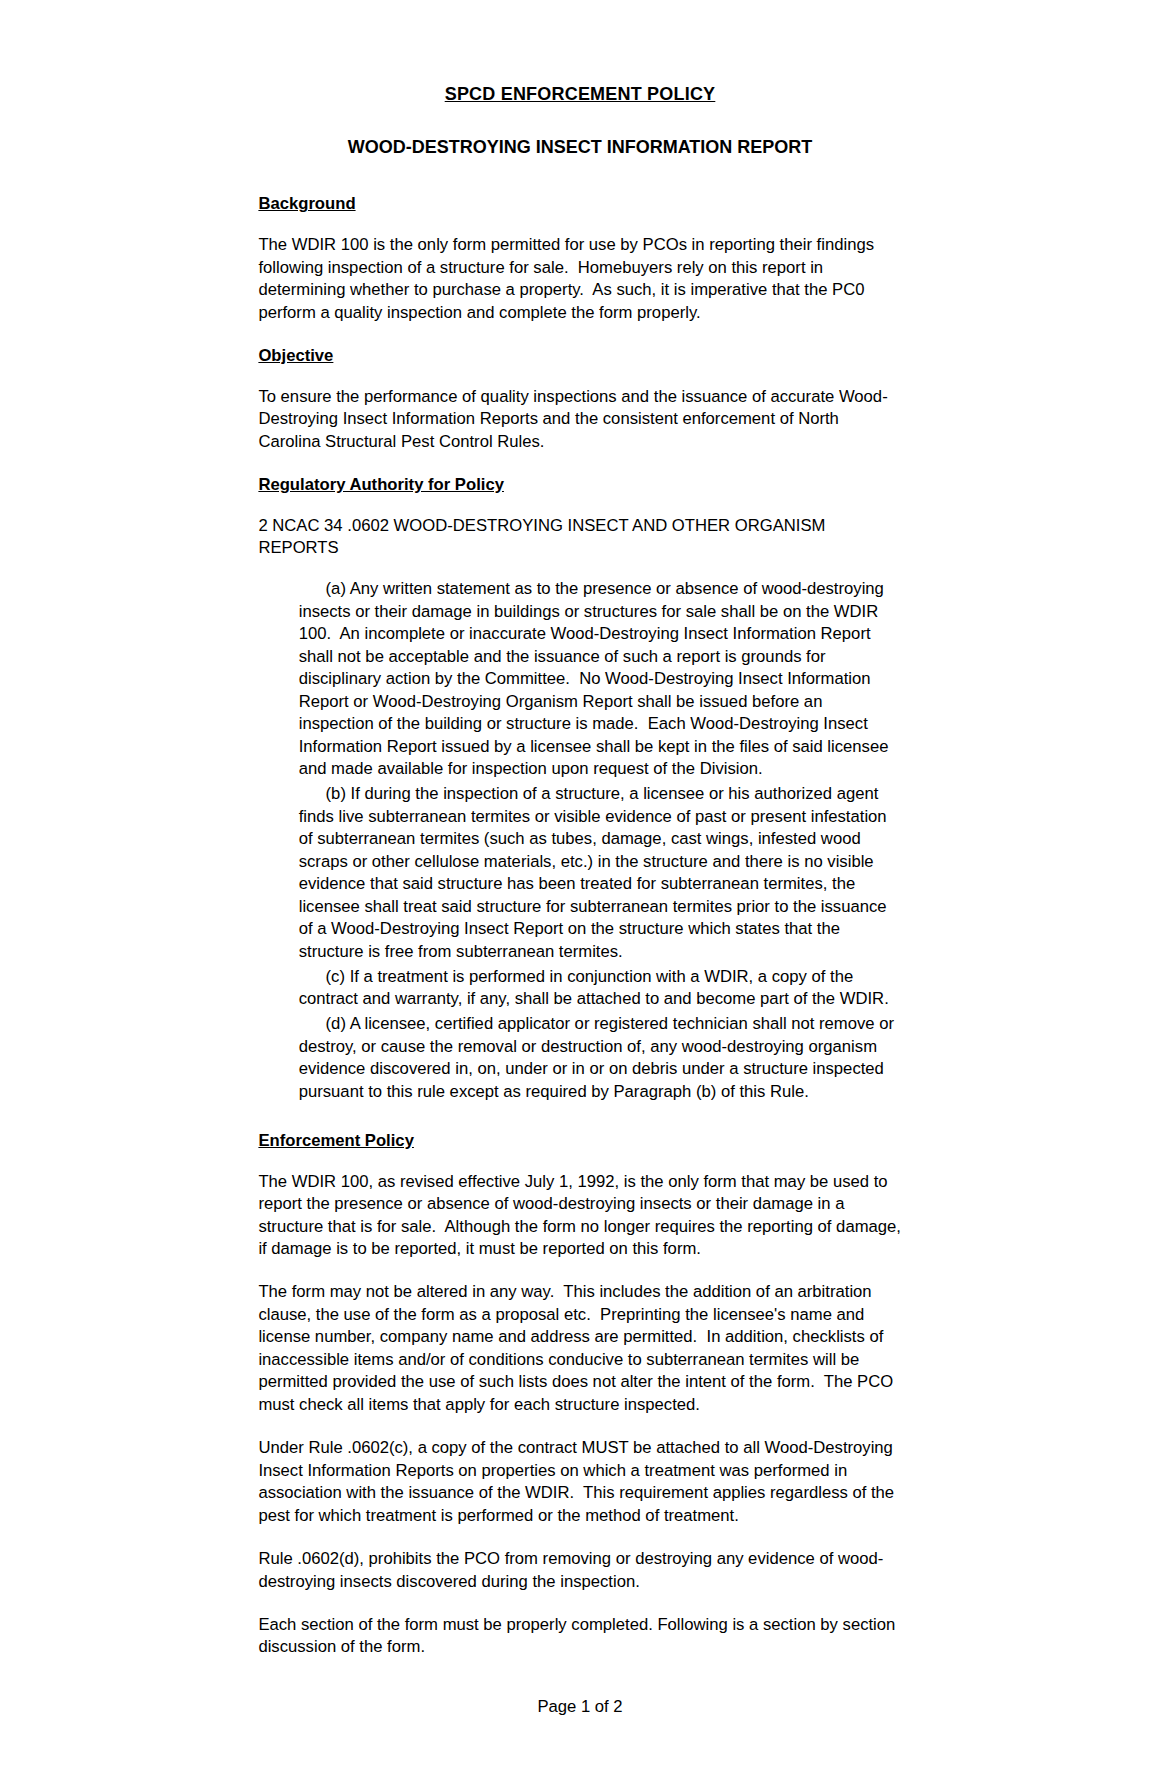SPCD ENFORCEMENT POLICY
WOOD-DESTROYING INSECT INFORMATION REPORT
Background
The WDIR 100 is the only form permitted for use by PCOs in reporting their findings following inspection of a structure for sale. Homebuyers rely on this report in determining whether to purchase a property. As such, it is imperative that the PC0 perform a quality inspection and complete the form properly.
Objective
To ensure the performance of quality inspections and the issuance of accurate Wood-Destroying Insect Information Reports and the consistent enforcement of North Carolina Structural Pest Control Rules.
Regulatory Authority for Policy
2 NCAC 34 .0602 WOOD-DESTROYING INSECT AND OTHER ORGANISM REPORTS
(a) Any written statement as to the presence or absence of wood-destroying insects or their damage in buildings or structures for sale shall be on the WDIR 100. An incomplete or inaccurate Wood-Destroying Insect Information Report shall not be acceptable and the issuance of such a report is grounds for disciplinary action by the Committee. No Wood-Destroying Insect Information Report or Wood-Destroying Organism Report shall be issued before an inspection of the building or structure is made. Each Wood-Destroying Insect Information Report issued by a licensee shall be kept in the files of said licensee and made available for inspection upon request of the Division.
(b) If during the inspection of a structure, a licensee or his authorized agent finds live subterranean termites or visible evidence of past or present infestation of subterranean termites (such as tubes, damage, cast wings, infested wood scraps or other cellulose materials, etc.) in the structure and there is no visible evidence that said structure has been treated for subterranean termites, the licensee shall treat said structure for subterranean termites prior to the issuance of a Wood-Destroying Insect Report on the structure which states that the structure is free from subterranean termites.
(c) If a treatment is performed in conjunction with a WDIR, a copy of the contract and warranty, if any, shall be attached to and become part of the WDIR.
(d) A licensee, certified applicator or registered technician shall not remove or destroy, or cause the removal or destruction of, any wood-destroying organism evidence discovered in, on, under or in or on debris under a structure inspected pursuant to this rule except as required by Paragraph (b) of this Rule.
Enforcement Policy
The WDIR 100, as revised effective July 1, 1992, is the only form that may be used to report the presence or absence of wood-destroying insects or their damage in a structure that is for sale. Although the form no longer requires the reporting of damage, if damage is to be reported, it must be reported on this form.
The form may not be altered in any way. This includes the addition of an arbitration clause, the use of the form as a proposal etc. Preprinting the licensee's name and license number, company name and address are permitted. In addition, checklists of inaccessible items and/or of conditions conducive to subterranean termites will be permitted provided the use of such lists does not alter the intent of the form. The PCO must check all items that apply for each structure inspected.
Under Rule .0602(c), a copy of the contract MUST be attached to all Wood-Destroying Insect Information Reports on properties on which a treatment was performed in association with the issuance of the WDIR. This requirement applies regardless of the pest for which treatment is performed or the method of treatment.
Rule .0602(d), prohibits the PCO from removing or destroying any evidence of wood-destroying insects discovered during the inspection.
Each section of the form must be properly completed. Following is a section by section discussion of the form.
Page 1 of 2